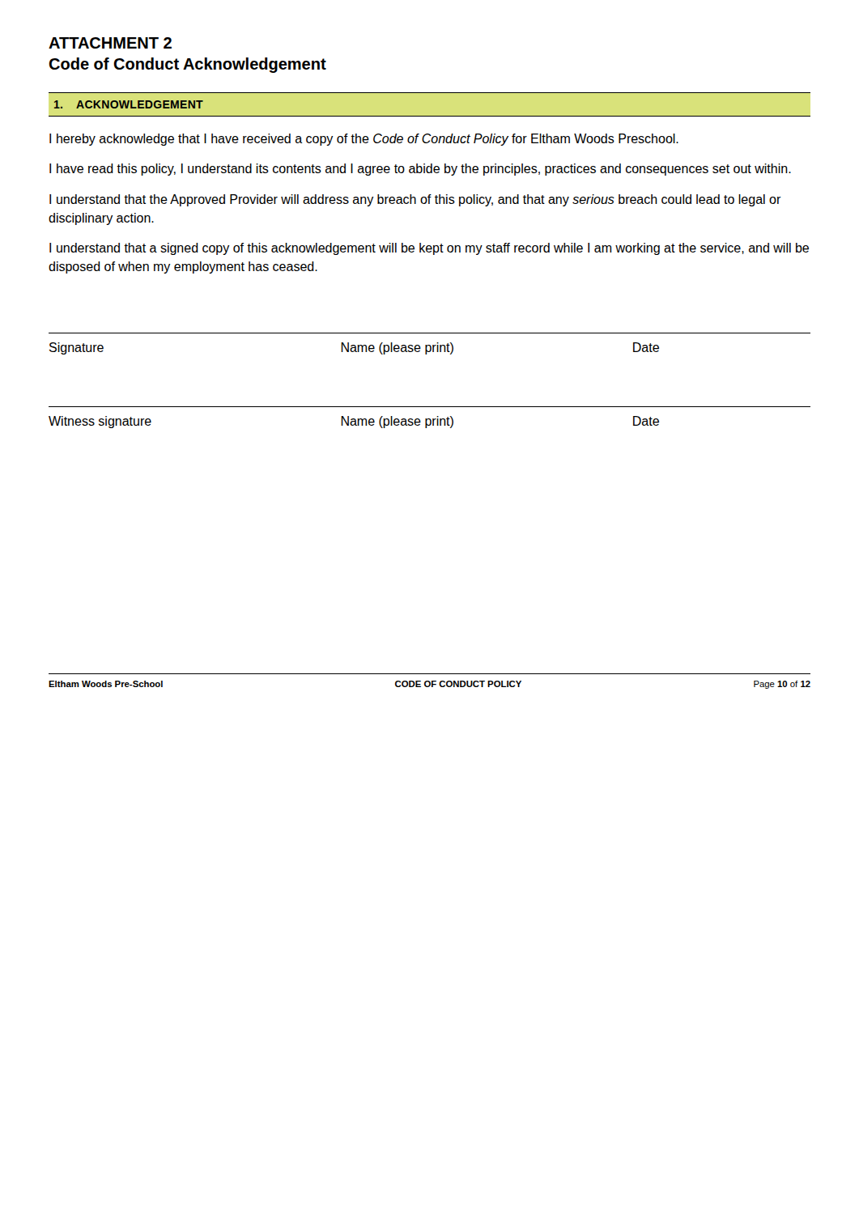ATTACHMENT 2Code of Conduct Acknowledgement
1. ACKNOWLEDGEMENT
I hereby acknowledge that I have received a copy of the Code of Conduct Policy for Eltham Woods Preschool.
I have read this policy, I understand its contents and I agree to abide by the principles, practices and consequences set out within.
I understand that the Approved Provider will address any breach of this policy, and that any serious breach could lead to legal or disciplinary action.
I understand that a signed copy of this acknowledgement will be kept on my staff record while I am working at the service, and will be disposed of when my employment has ceased.
| Signature | Name (please print) | Date |
| Witness signature | Name (please print) | Date |
Eltham Woods Pre-School CODE OF CONDUCT POLICY Page 10 of 12